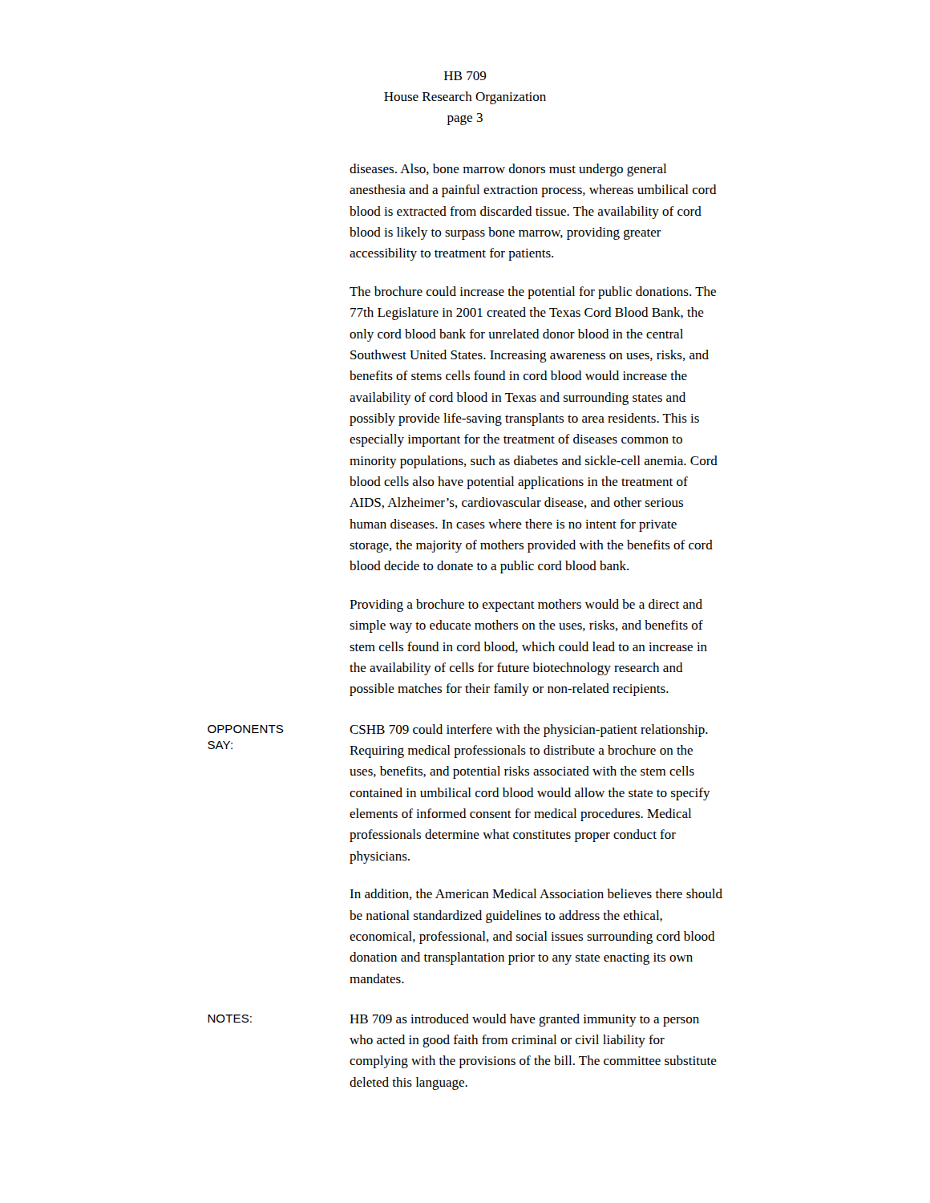HB 709 House Research Organization page 3
diseases. Also, bone marrow donors must undergo general anesthesia and a painful extraction process, whereas umbilical cord blood is extracted from discarded tissue. The availability of cord blood is likely to surpass bone marrow, providing greater accessibility to treatment for patients.
The brochure could increase the potential for public donations. The 77th Legislature in 2001 created the Texas Cord Blood Bank, the only cord blood bank for unrelated donor blood in the central Southwest United States. Increasing awareness on uses, risks, and benefits of stems cells found in cord blood would increase the availability of cord blood in Texas and surrounding states and possibly provide life-saving transplants to area residents. This is especially important for the treatment of diseases common to minority populations, such as diabetes and sickle-cell anemia. Cord blood cells also have potential applications in the treatment of AIDS, Alzheimer’s, cardiovascular disease, and other serious human diseases. In cases where there is no intent for private storage, the majority of mothers provided with the benefits of cord blood decide to donate to a public cord blood bank.
Providing a brochure to expectant mothers would be a direct and simple way to educate mothers on the uses, risks, and benefits of stem cells found in cord blood, which could lead to an increase in the availability of cells for future biotechnology research and possible matches for their family or non-related recipients.
OPPONENTS SAY:
CSHB 709 could interfere with the physician-patient relationship. Requiring medical professionals to distribute a brochure on the uses, benefits, and potential risks associated with the stem cells contained in umbilical cord blood would allow the state to specify elements of informed consent for medical procedures. Medical professionals determine what constitutes proper conduct for physicians.
In addition, the American Medical Association believes there should be national standardized guidelines to address the ethical, economical, professional, and social issues surrounding cord blood donation and transplantation prior to any state enacting its own mandates.
NOTES:
HB 709 as introduced would have granted immunity to a person who acted in good faith from criminal or civil liability for complying with the provisions of the bill. The committee substitute deleted this language.